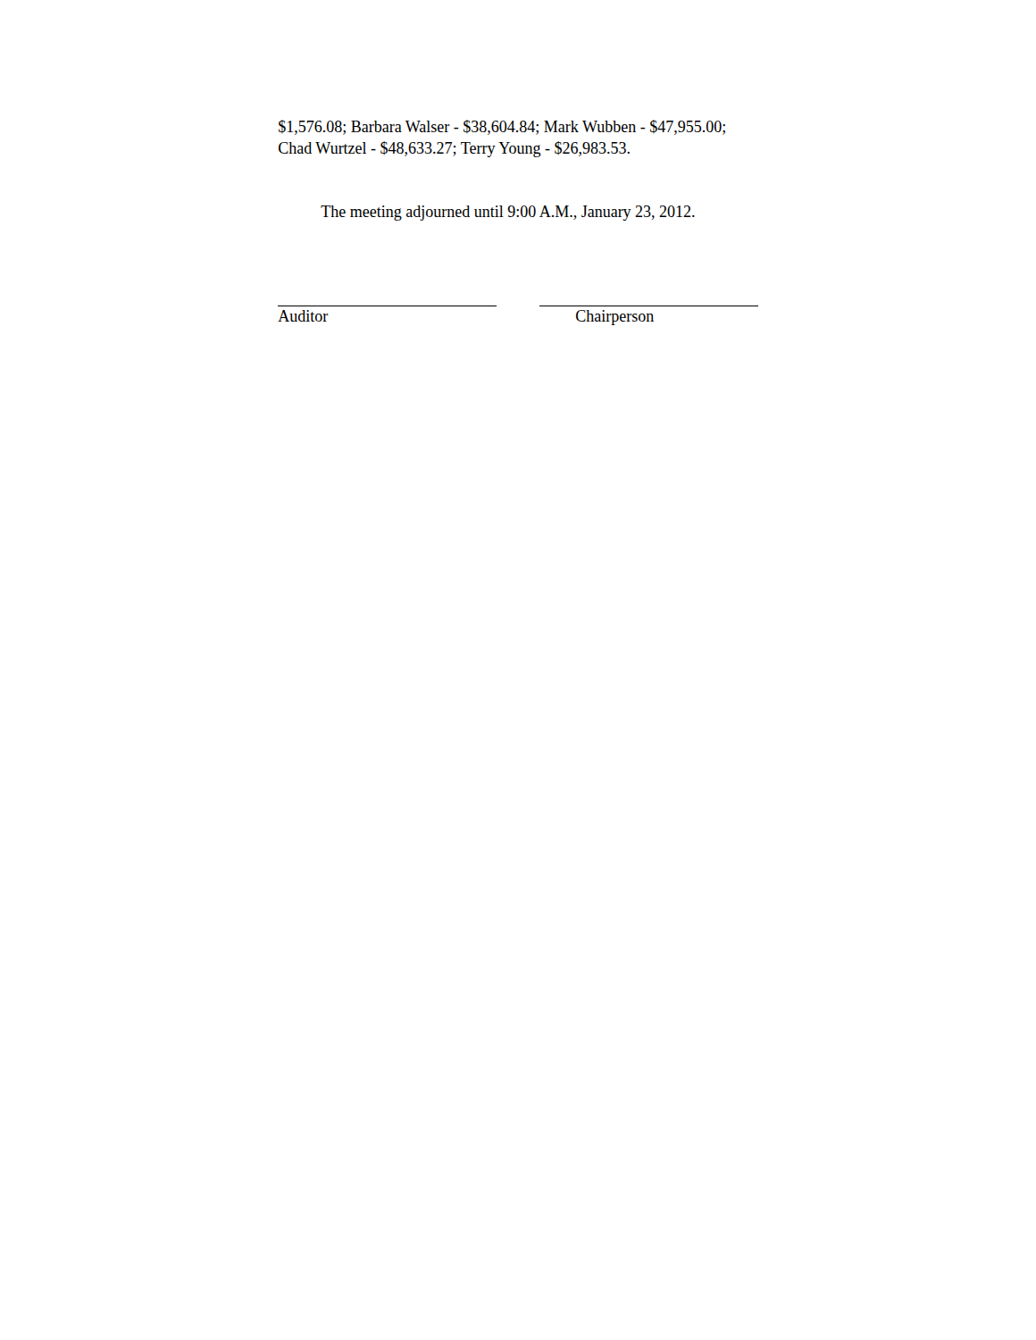$1,576.08; Barbara Walser - $38,604.84; Mark Wubben - $47,955.00; Chad Wurtzel - $48,633.27; Terry Young - $26,983.53.
The meeting adjourned until 9:00 A.M., January 23, 2012.
Auditor
Chairperson